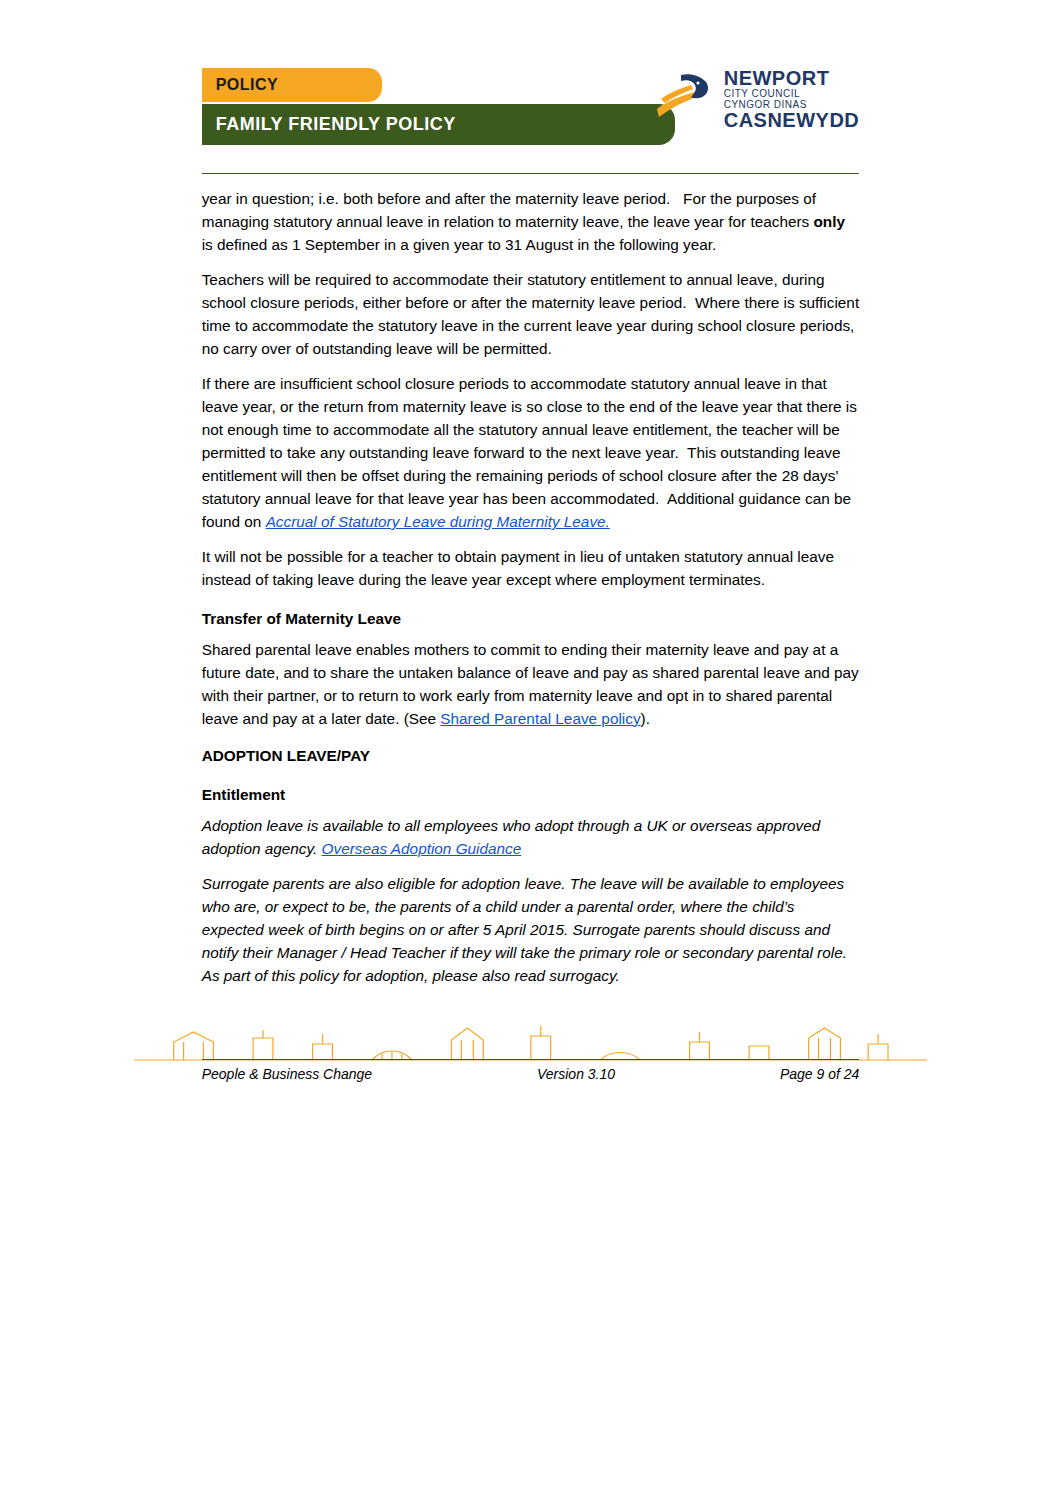NEWPORT CITY COUNCIL CYNGOR DINAS CASNEWYDD
POLICY
FAMILY FRIENDLY POLICY
year in question; i.e. both before and after the maternity leave period. For the purposes of managing statutory annual leave in relation to maternity leave, the leave year for teachers only is defined as 1 September in a given year to 31 August in the following year.
Teachers will be required to accommodate their statutory entitlement to annual leave, during school closure periods, either before or after the maternity leave period. Where there is sufficient time to accommodate the statutory leave in the current leave year during school closure periods, no carry over of outstanding leave will be permitted.
If there are insufficient school closure periods to accommodate statutory annual leave in that leave year, or the return from maternity leave is so close to the end of the leave year that there is not enough time to accommodate all the statutory annual leave entitlement, the teacher will be permitted to take any outstanding leave forward to the next leave year. This outstanding leave entitlement will then be offset during the remaining periods of school closure after the 28 days’ statutory annual leave for that leave year has been accommodated. Additional guidance can be found on Accrual of Statutory Leave during Maternity Leave.
It will not be possible for a teacher to obtain payment in lieu of untaken statutory annual leave instead of taking leave during the leave year except where employment terminates.
Transfer of Maternity Leave
Shared parental leave enables mothers to commit to ending their maternity leave and pay at a future date, and to share the untaken balance of leave and pay as shared parental leave and pay with their partner, or to return to work early from maternity leave and opt in to shared parental leave and pay at a later date. (See Shared Parental Leave policy).
ADOPTION LEAVE/PAY
Entitlement
Adoption leave is available to all employees who adopt through a UK or overseas approved adoption agency. Overseas Adoption Guidance
Surrogate parents are also eligible for adoption leave. The leave will be available to employees who are, or expect to be, the parents of a child under a parental order, where the child’s expected week of birth begins on or after 5 April 2015. Surrogate parents should discuss and notify their Manager / Head Teacher if they will take the primary role or secondary parental role. As part of this policy for adoption, please also read surrogacy.
People & Business Change Version 3.10 Page 9 of 24